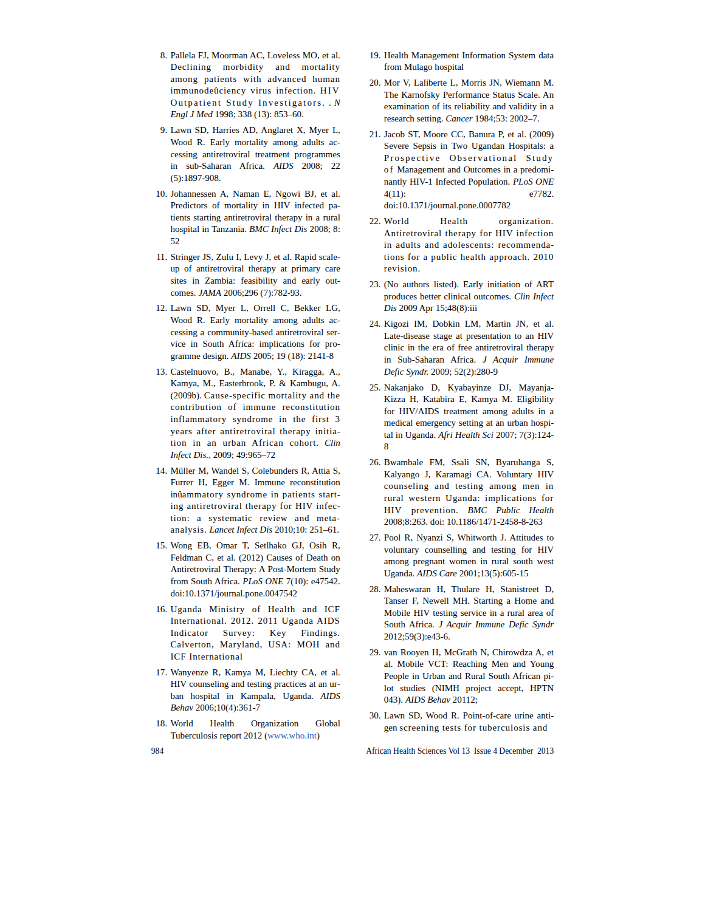8. Pallela FJ, Moorman AC, Loveless MO, et al. Declining morbidity and mortality among patients with advanced human immunodeûciency virus infection. HIV Outpatient Study Investigators. . N Engl J Med 1998; 338 (13): 853–60.
9. Lawn SD, Harries AD, Anglaret X, Myer L, Wood R. Early mortality among adults accessing antiretroviral treatment programmes in sub-Saharan Africa. AIDS 2008; 22 (5):1897-908.
10. Johannessen A, Naman E, Ngowi BJ, et al. Predictors of mortality in HIV infected patients starting antiretroviral therapy in a rural hospital in Tanzania. BMC Infect Dis 2008; 8: 52
11. Stringer JS, Zulu I, Levy J, et al. Rapid scale-up of antiretroviral therapy at primary care sites in Zambia: feasibility and early outcomes. JAMA 2006;296 (7):782-93.
12. Lawn SD, Myer L, Orrell C, Bekker LG, Wood R. Early mortality among adults accessing a community-based antiretroviral service in South Africa: implications for programme design. AIDS 2005; 19 (18): 2141-8
13. Castelnuovo, B., Manabe, Y., Kiragga, A., Kamya, M., Easterbrook, P. & Kambugu, A. (2009b). Cause-specific mortality and the contribution of immune reconstitution inflammatory syndrome in the first 3 years after antiretroviral therapy initiation in an urban African cohort. Clin Infect Dis., 2009; 49:965–72
14. Müller M, Wandel S, Colebunders R, Attia S, Furrer H, Egger M. Immune reconstitution inûammatory syndrome in patients starting antiretroviral therapy for HIV infection: a systematic review and meta-analysis. Lancet Infect Dis 2010;10: 251–61.
15. Wong EB, Omar T, Setlhako GJ, Osih R, Feldman C, et al. (2012) Causes of Death on Antiretroviral Therapy: A Post-Mortem Study from South Africa. PLoS ONE 7(10): e47542. doi:10.1371/journal.pone.0047542
16. Uganda Ministry of Health and ICF International. 2012. 2011 Uganda AIDS Indicator Survey: Key Findings. Calverton, Maryland, USA: MOH and ICF International
17. Wanyenze R, Kamya M, Liechty CA, et al. HIV counseling and testing practices at an urban hospital in Kampala, Uganda. AIDS Behav 2006;10(4):361-7
18. World Health Organization Global Tuberculosis report 2012 (www.who.int)
19. Health Management Information System data from Mulago hospital
20. Mor V, Laliberte L, Morris JN, Wiemann M. The Karnofsky Performance Status Scale. An examination of its reliability and validity in a research setting. Cancer 1984;53: 2002–7.
21. Jacob ST, Moore CC, Banura P, et al. (2009) Severe Sepsis in Two Ugandan Hospitals: a Prospective Observational Study of Management and Outcomes in a predominantly HIV-1 Infected Population. PLoS ONE 4(11): e7782. doi:10.1371/journal.pone.0007782
22. World Health organization. Antiretroviral therapy for HIV infection in adults and adolescents: recommendations for a public health approach. 2010 revision.
23. (No authors listed). Early initiation of ART produces better clinical outcomes. Clin Infect Dis 2009 Apr 15;48(8):iii
24. Kigozi IM, Dobkin LM, Martin JN, et al. Late-disease stage at presentation to an HIV clinic in the era of free antiretroviral therapy in Sub-Saharan Africa. J Acquir Immune Defic Syndr. 2009; 52(2):280-9
25. Nakanjako D, Kyabayinze DJ, Mayanja- Kizza H, Katabira E, Kamya M. Eligibility for HIV/AIDS treatment among adults in a medical emergency setting at an urban hospital in Uganda. Afri Health Sci 2007; 7(3):124-8
26. Bwambale FM, Ssali SN, Byaruhanga S, Kalyango J, Karamagi CA. Voluntary HIV counseling and testing among men in rural western Uganda: implications for HIV prevention. BMC Public Health 2008;8:263. doi: 10.1186/1471-2458-8-263
27. Pool R, Nyanzi S, Whitworth J. Attitudes to voluntary counselling and testing for HIV among pregnant women in rural south west Uganda. AIDS Care 2001;13(5):605-15
28. Maheswaran H, Thulare H, Stanistreet D, Tanser F, Newell MH. Starting a Home and Mobile HIV testing service in a rural area of South Africa. J Acquir Immune Defic Syndr 2012;59(3):e43-6.
29. van Rooyen H, McGrath N, Chirowdza A, et al. Mobile VCT: Reaching Men and Young People in Urban and Rural South African pilot studies (NIMH project accept, HPTN 043). AIDS Behav 20112;
30. Lawn SD, Wood R. Point-of-care urine antigen screening tests for tuberculosis and
984
African Health Sciences Vol 13 Issue 4 December 2013